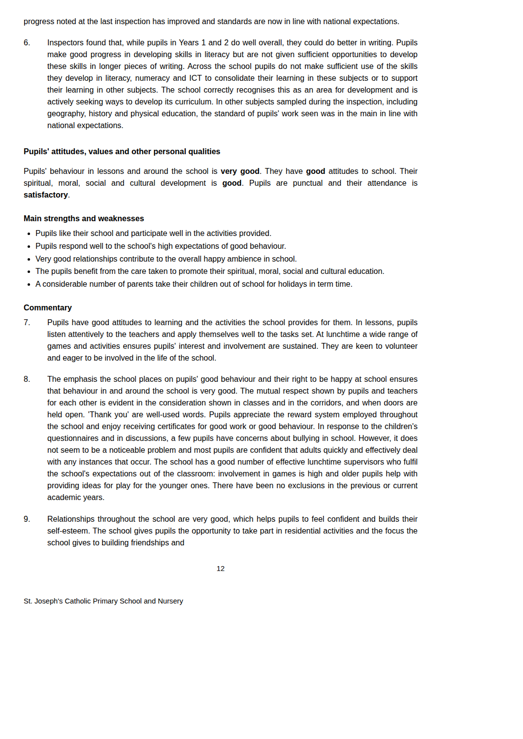progress noted at the last inspection has improved and standards are now in line with national expectations.
6.
Inspectors found that, while pupils in Years 1 and 2 do well overall, they could do better in writing. Pupils make good progress in developing skills in literacy but are not given sufficient opportunities to develop these skills in longer pieces of writing. Across the school pupils do not make sufficient use of the skills they develop in literacy, numeracy and ICT to consolidate their learning in these subjects or to support their learning in other subjects. The school correctly recognises this as an area for development and is actively seeking ways to develop its curriculum. In other subjects sampled during the inspection, including geography, history and physical education, the standard of pupils' work seen was in the main in line with national expectations.
Pupils' attitudes, values and other personal qualities
Pupils' behaviour in lessons and around the school is very good. They have good attitudes to school. Their spiritual, moral, social and cultural development is good. Pupils are punctual and their attendance is satisfactory.
Main strengths and weaknesses
Pupils like their school and participate well in the activities provided.
Pupils respond well to the school's high expectations of good behaviour.
Very good relationships contribute to the overall happy ambience in school.
The pupils benefit from the care taken to promote their spiritual, moral, social and cultural education.
A considerable number of parents take their children out of school for holidays in term time.
Commentary
7.
Pupils have good attitudes to learning and the activities the school provides for them. In lessons, pupils listen attentively to the teachers and apply themselves well to the tasks set. At lunchtime a wide range of games and activities ensures pupils' interest and involvement are sustained. They are keen to volunteer and eager to be involved in the life of the school.
8.
The emphasis the school places on pupils' good behaviour and their right to be happy at school ensures that behaviour in and around the school is very good. The mutual respect shown by pupils and teachers for each other is evident in the consideration shown in classes and in the corridors, and when doors are held open. 'Thank you' are well-used words. Pupils appreciate the reward system employed throughout the school and enjoy receiving certificates for good work or good behaviour. In response to the children's questionnaires and in discussions, a few pupils have concerns about bullying in school. However, it does not seem to be a noticeable problem and most pupils are confident that adults quickly and effectively deal with any instances that occur. The school has a good number of effective lunchtime supervisors who fulfil the school's expectations out of the classroom: involvement in games is high and older pupils help with providing ideas for play for the younger ones. There have been no exclusions in the previous or current academic years.
9.
Relationships throughout the school are very good, which helps pupils to feel confident and builds their self-esteem. The school gives pupils the opportunity to take part in residential activities and the focus the school gives to building friendships and
12
St. Joseph's Catholic Primary School and Nursery